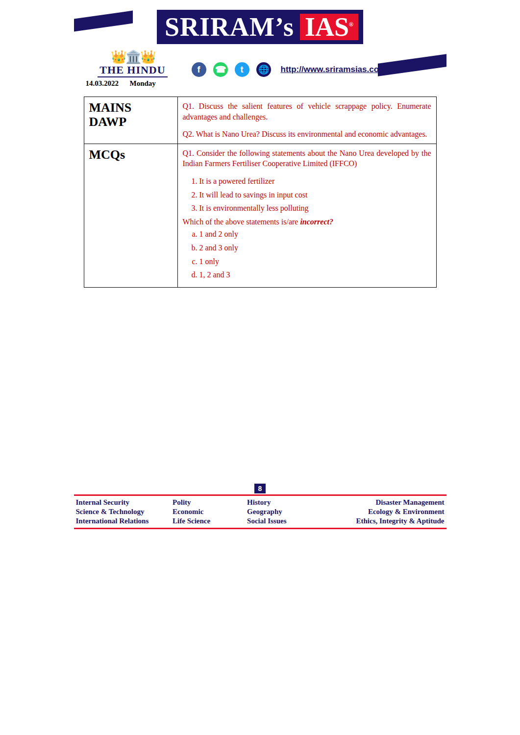SRIRAM’s IAS®
👑🏛️👑
THE HINDU
14.03.2022 Monday
f ☎ t 🌐 http://www.sriramsias.com
| MAINS DAWP | Q1. Discuss the salient features of vehicle scrappage policy. Enumerate advantages and challenges. Q2. What is Nano Urea? Discuss its environmental and economic advantages. |
| MCQs | Q1. Consider the following statements about the Nano Urea developed by the Indian Farmers Fertiliser Cooperative Limited (IFFCO) It is a powered fertilizer It will lead to savings in input cost It is environmentally less polluting Which of the above statements is/are incorrect? 1 and 2 only 2 and 3 only 1 only 1, 2 and 3 |
8
| Internal Security | Polity | History | Disaster Management |
| Science & Technology | Economic | Geography | Ecology & Environment |
| International Relations | Life Science | Social Issues | Ethics, Integrity & Aptitude |